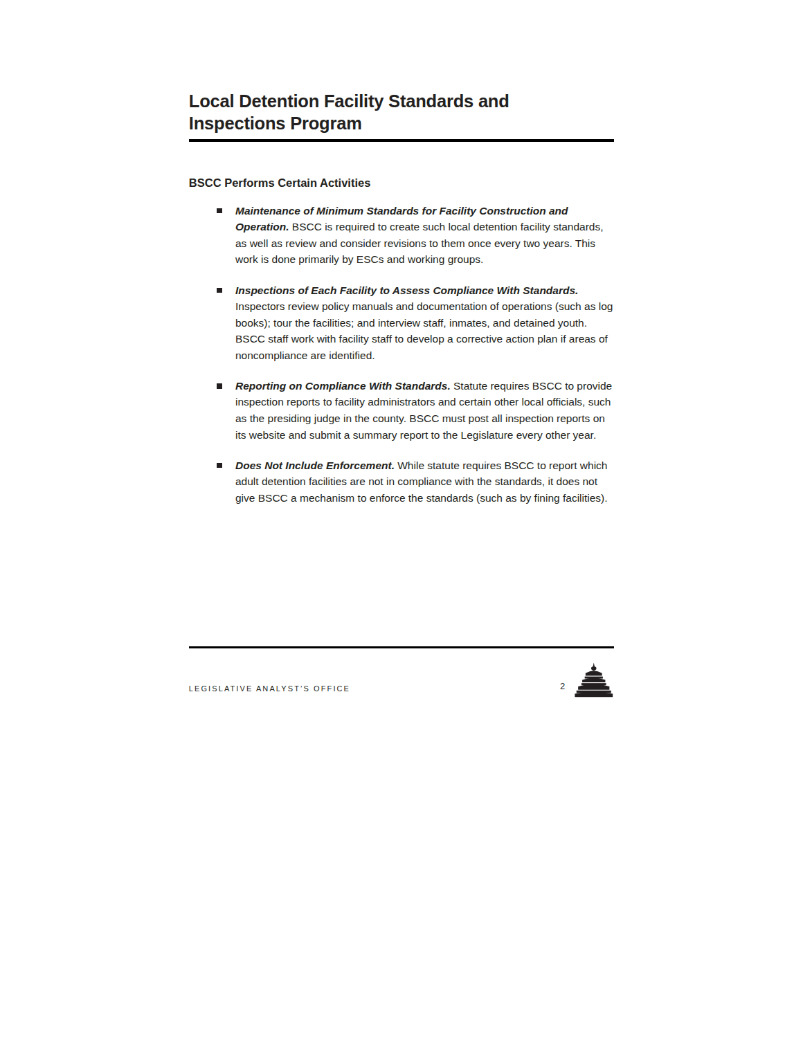Local Detention Facility Standards and
Inspections Program
BSCC Performs Certain Activities
Maintenance of Minimum Standards for Facility Construction and Operation. BSCC is required to create such local detention facility standards, as well as review and consider revisions to them once every two years. This work is done primarily by ESCs and working groups.
Inspections of Each Facility to Assess Compliance With Standards. Inspectors review policy manuals and documentation of operations (such as log books); tour the facilities; and interview staff, inmates, and detained youth. BSCC staff work with facility staff to develop a corrective action plan if areas of noncompliance are identified.
Reporting on Compliance With Standards. Statute requires BSCC to provide inspection reports to facility administrators and certain other local officials, such as the presiding judge in the county. BSCC must post all inspection reports on its website and submit a summary report to the Legislature every other year.
Does Not Include Enforcement. While statute requires BSCC to report which adult detention facilities are not in compliance with the standards, it does not give BSCC a mechanism to enforce the standards (such as by fining facilities).
LEGISLATIVE ANALYST’S OFFICE
2